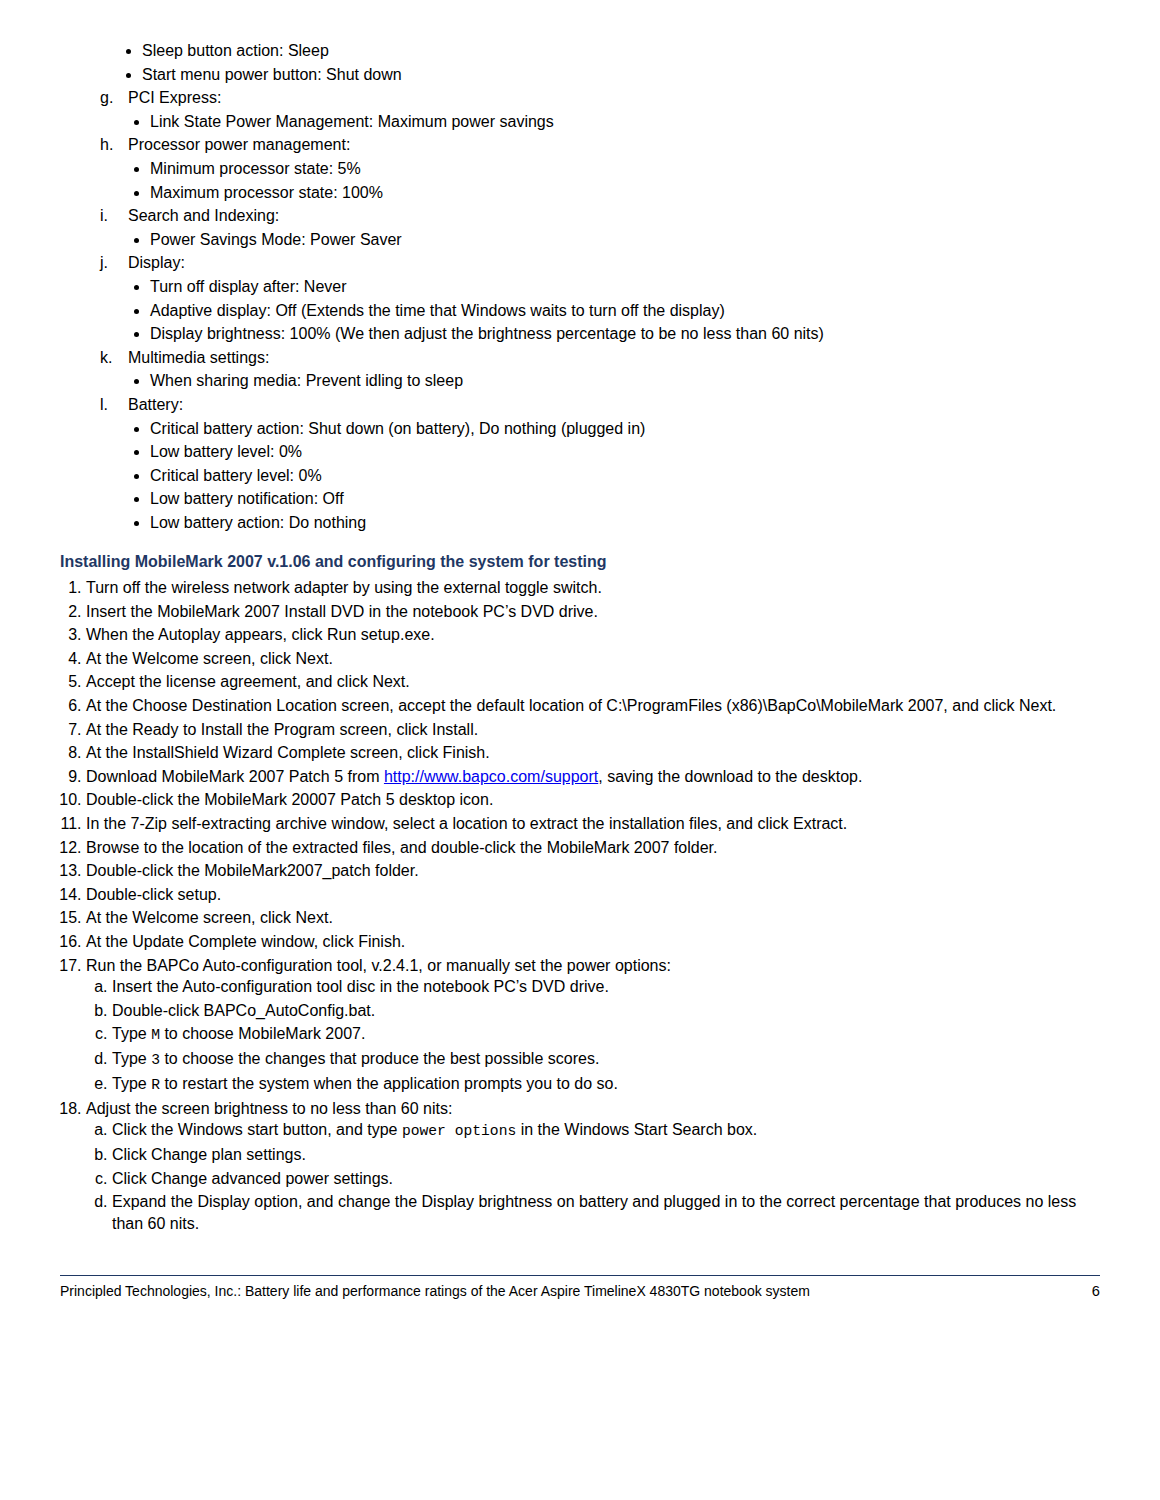Sleep button action: Sleep
Start menu power button: Shut down
g. PCI Express:
Link State Power Management: Maximum power savings
h. Processor power management:
Minimum processor state: 5%
Maximum processor state: 100%
i. Search and Indexing:
Power Savings Mode: Power Saver
j. Display:
Turn off display after: Never
Adaptive display: Off (Extends the time that Windows waits to turn off the display)
Display brightness: 100% (We then adjust the brightness percentage to be no less than 60 nits)
k. Multimedia settings:
When sharing media: Prevent idling to sleep
l. Battery:
Critical battery action: Shut down (on battery), Do nothing (plugged in)
Low battery level: 0%
Critical battery level: 0%
Low battery notification: Off
Low battery action: Do nothing
Installing MobileMark 2007 v.1.06 and configuring the system for testing
Turn off the wireless network adapter by using the external toggle switch.
Insert the MobileMark 2007 Install DVD in the notebook PC’s DVD drive.
When the Autoplay appears, click Run setup.exe.
At the Welcome screen, click Next.
Accept the license agreement, and click Next.
At the Choose Destination Location screen, accept the default location of C:\ProgramFiles (x86)\BapCo\MobileMark 2007, and click Next.
At the Ready to Install the Program screen, click Install.
At the InstallShield Wizard Complete screen, click Finish.
Download MobileMark 2007 Patch 5 from http://www.bapco.com/support, saving the download to the desktop.
Double-click the MobileMark 20007 Patch 5 desktop icon.
In the 7-Zip self-extracting archive window, select a location to extract the installation files, and click Extract.
Browse to the location of the extracted files, and double-click the MobileMark 2007 folder.
Double-click the MobileMark2007_patch folder.
Double-click setup.
At the Welcome screen, click Next.
At the Update Complete window, click Finish.
Run the BAPCo Auto-configuration tool, v.2.4.1, or manually set the power options:
Insert the Auto-configuration tool disc in the notebook PC’s DVD drive.
Double-click BAPCo_AutoConfig.bat.
Type M to choose MobileMark 2007.
Type 3 to choose the changes that produce the best possible scores.
Type R to restart the system when the application prompts you to do so.
Adjust the screen brightness to no less than 60 nits:
Click the Windows start button, and type power options in the Windows Start Search box.
Click Change plan settings.
Click Change advanced power settings.
Expand the Display option, and change the Display brightness on battery and plugged in to the correct percentage that produces no less than 60 nits.
Principled Technologies, Inc.: Battery life and performance ratings of the Acer Aspire TimelineX 4830TG notebook system 6